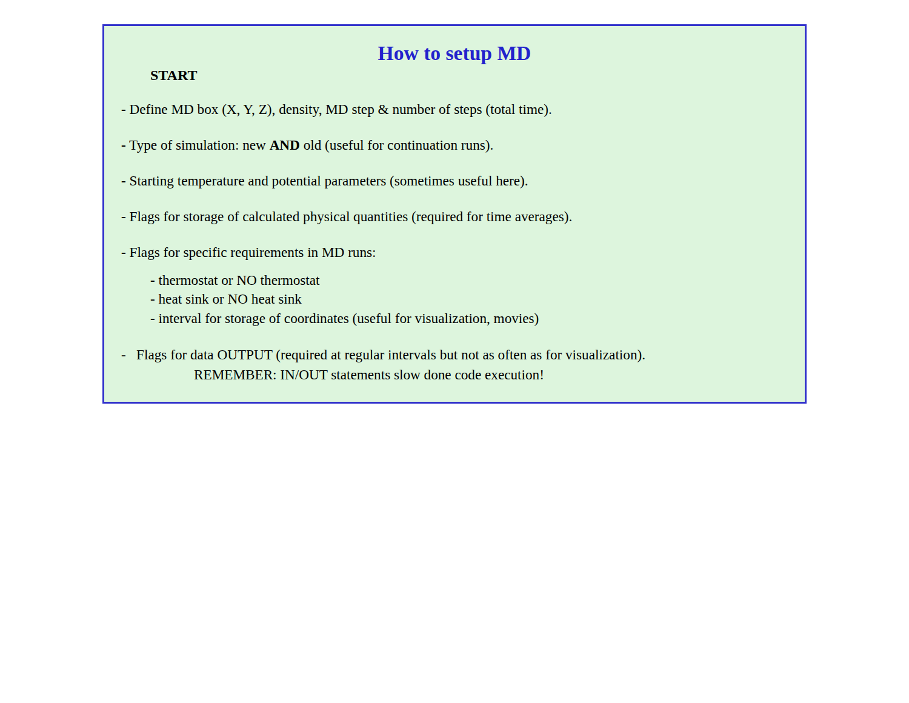How to setup MD
START
- Define MD box (X, Y, Z), density, MD step & number of steps (total time).
- Type of simulation: new AND old (useful for continuation runs).
- Starting temperature and potential parameters (sometimes useful here).
- Flags for storage of calculated physical quantities (required for time averages).
- Flags for specific requirements in MD runs:
- thermostat or NO thermostat
- heat sink or NO heat sink
- interval for storage of coordinates (useful for visualization, movies)
- Flags for data OUTPUT (required at regular intervals but not as often as for visualization).
REMEMBER: IN/OUT statements slow done code execution!